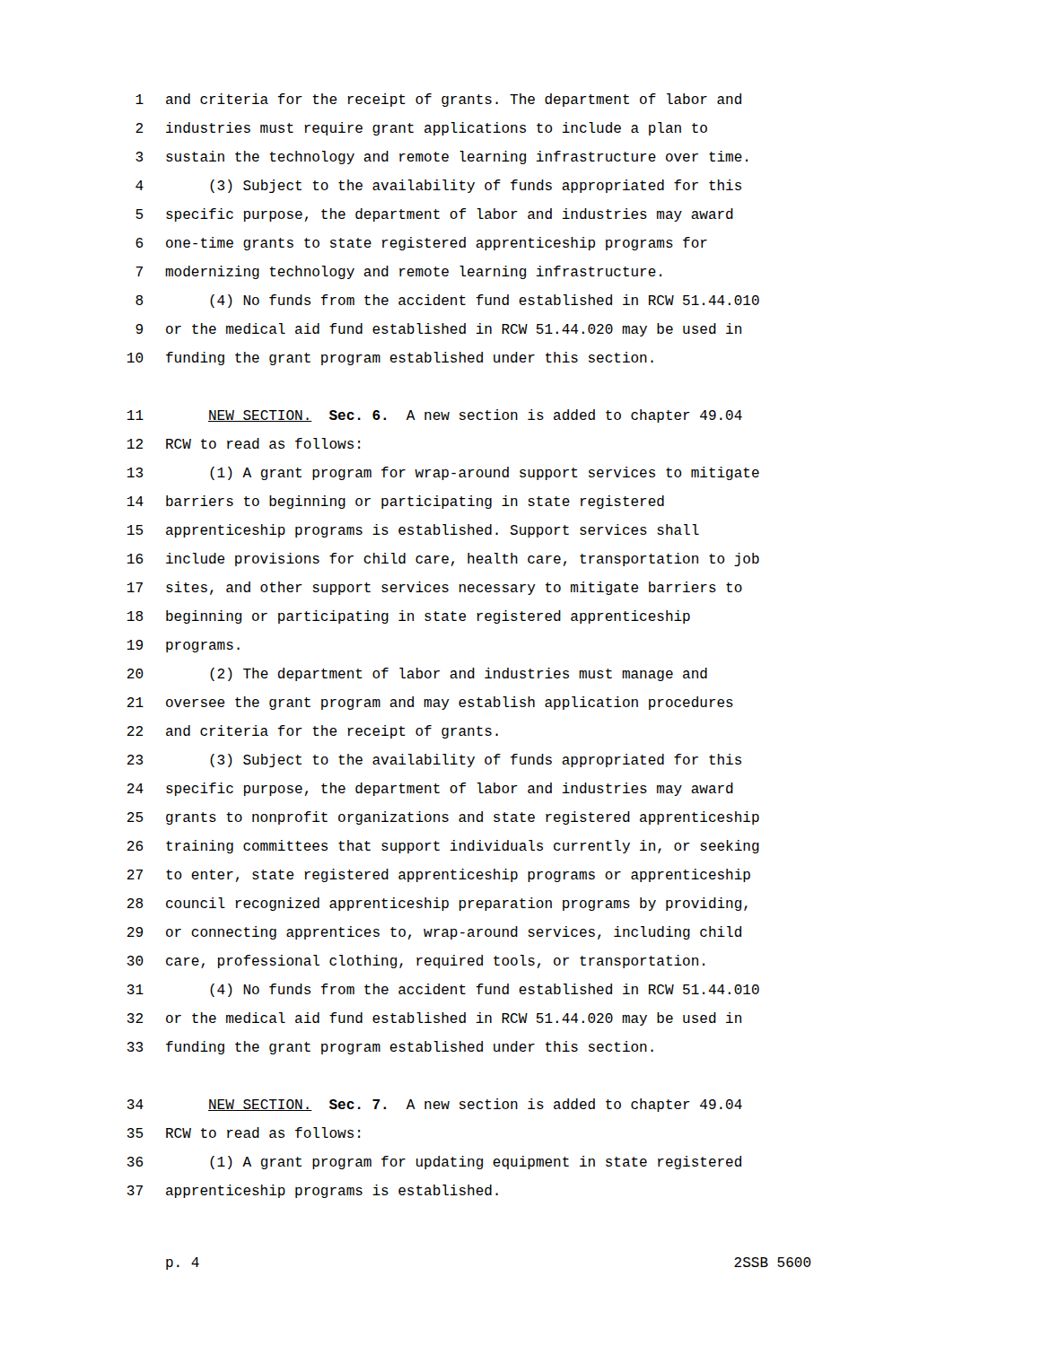1 and criteria for the receipt of grants. The department of labor and
2 industries must require grant applications to include a plan to
3 sustain the technology and remote learning infrastructure over time.
4 (3) Subject to the availability of funds appropriated for this
5 specific purpose, the department of labor and industries may award
6 one-time grants to state registered apprenticeship programs for
7 modernizing technology and remote learning infrastructure.
8 (4) No funds from the accident fund established in RCW 51.44.010
9 or the medical aid fund established in RCW 51.44.020 may be used in
10 funding the grant program established under this section.
11 NEW SECTION. Sec. 6. A new section is added to chapter 49.04
12 RCW to read as follows:
13 (1) A grant program for wrap-around support services to mitigate
14 barriers to beginning or participating in state registered
15 apprenticeship programs is established. Support services shall
16 include provisions for child care, health care, transportation to job
17 sites, and other support services necessary to mitigate barriers to
18 beginning or participating in state registered apprenticeship
19 programs.
20 (2) The department of labor and industries must manage and
21 oversee the grant program and may establish application procedures
22 and criteria for the receipt of grants.
23 (3) Subject to the availability of funds appropriated for this
24 specific purpose, the department of labor and industries may award
25 grants to nonprofit organizations and state registered apprenticeship
26 training committees that support individuals currently in, or seeking
27 to enter, state registered apprenticeship programs or apprenticeship
28 council recognized apprenticeship preparation programs by providing,
29 or connecting apprentices to, wrap-around services, including child
30 care, professional clothing, required tools, or transportation.
31 (4) No funds from the accident fund established in RCW 51.44.010
32 or the medical aid fund established in RCW 51.44.020 may be used in
33 funding the grant program established under this section.
34 NEW SECTION. Sec. 7. A new section is added to chapter 49.04
35 RCW to read as follows:
36 (1) A grant program for updating equipment in state registered
37 apprenticeship programs is established.
p. 4 2SSB 5600